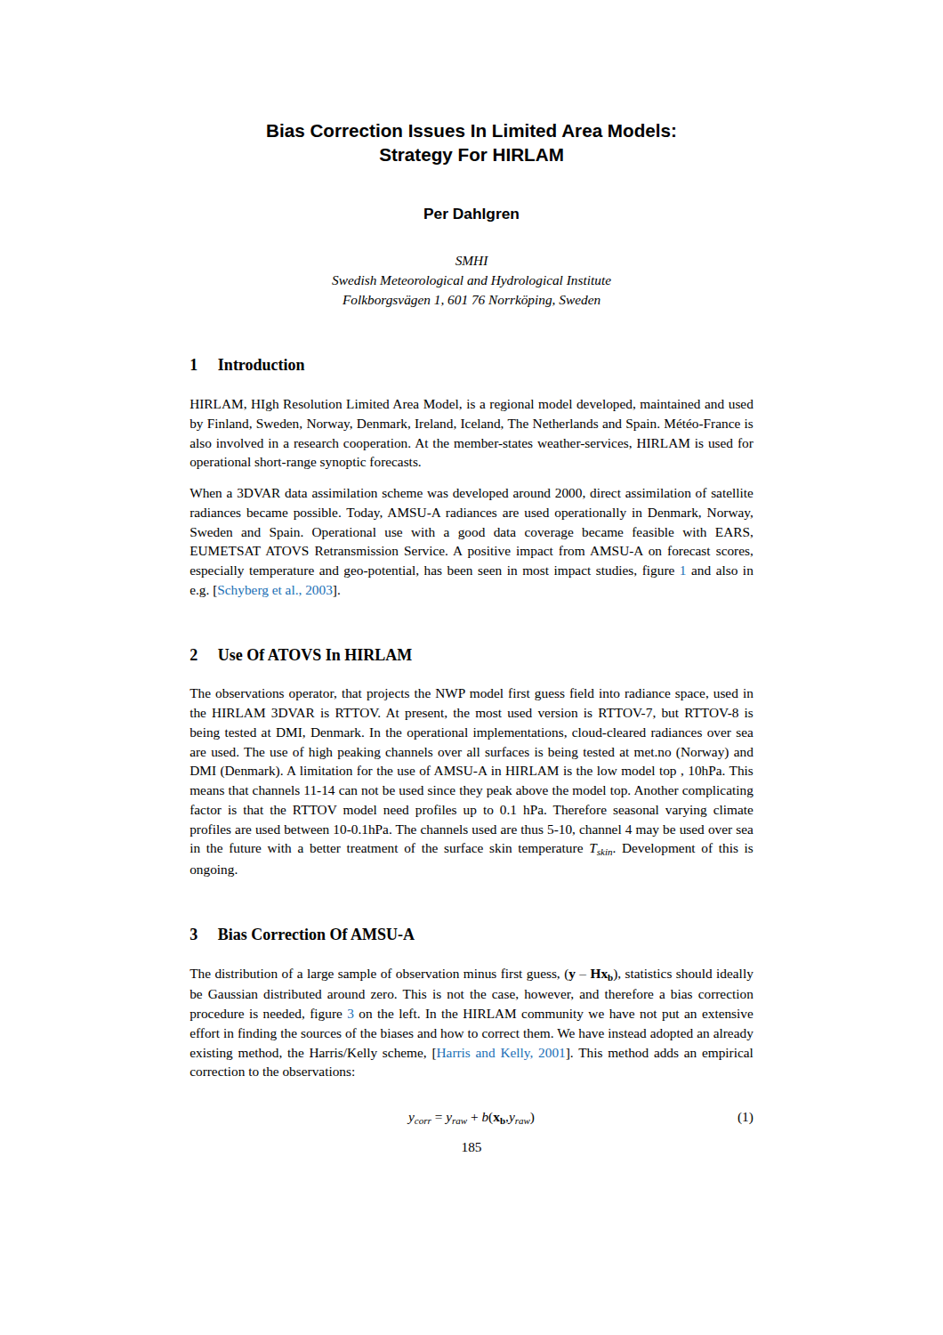Bias Correction Issues In Limited Area Models:
Strategy For HIRLAM
Per Dahlgren
SMHI
Swedish Meteorological and Hydrological Institute
Folkborgsvägen 1, 601 76 Norrköping, Sweden
1 Introduction
HIRLAM, HIgh Resolution Limited Area Model, is a regional model developed, maintained and used by Finland, Sweden, Norway, Denmark, Ireland, Iceland, The Netherlands and Spain. Météo-France is also involved in a research cooperation. At the member-states weather-services, HIRLAM is used for operational short-range synoptic forecasts.
When a 3DVAR data assimilation scheme was developed around 2000, direct assimilation of satellite radiances became possible. Today, AMSU-A radiances are used operationally in Denmark, Norway, Sweden and Spain. Operational use with a good data coverage became feasible with EARS, EUMETSAT ATOVS Retransmission Service. A positive impact from AMSU-A on forecast scores, especially temperature and geo-potential, has been seen in most impact studies, figure 1 and also in e.g. [Schyberg et al., 2003].
2 Use Of ATOVS In HIRLAM
The observations operator, that projects the NWP model first guess field into radiance space, used in the HIRLAM 3DVAR is RTTOV. At present, the most used version is RTTOV-7, but RTTOV-8 is being tested at DMI, Denmark. In the operational implementations, cloud-cleared radiances over sea are used. The use of high peaking channels over all surfaces is being tested at met.no (Norway) and DMI (Denmark). A limitation for the use of AMSU-A in HIRLAM is the low model top , 10hPa. This means that channels 11-14 can not be used since they peak above the model top. Another complicating factor is that the RTTOV model need profiles up to 0.1 hPa. Therefore seasonal varying climate profiles are used between 10-0.1hPa. The channels used are thus 5-10, channel 4 may be used over sea in the future with a better treatment of the surface skin temperature Tskin. Development of this is ongoing.
3 Bias Correction Of AMSU-A
The distribution of a large sample of observation minus first guess, (y – Hxb), statistics should ideally be Gaussian distributed around zero. This is not the case, however, and therefore a bias correction procedure is needed, figure 3 on the left. In the HIRLAM community we have not put an extensive effort in finding the sources of the biases and how to correct them. We have instead adopted an already existing method, the Harris/Kelly scheme, [Harris and Kelly, 2001]. This method adds an empirical correction to the observations:
ycorr = yraw + b(xb,yraw) (1)
185